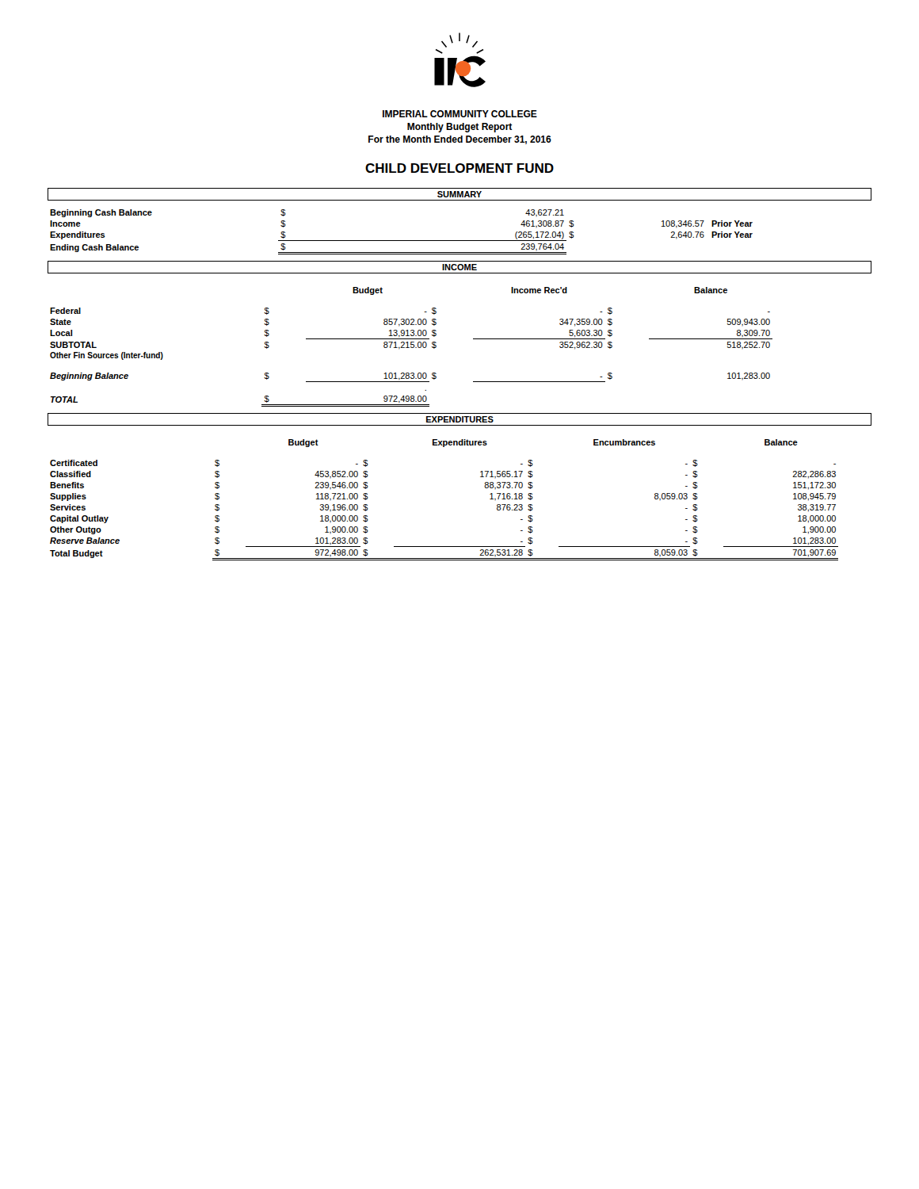IMPERIAL COMMUNITY COLLEGE
Monthly Budget Report
For the Month Ended December 31, 2016
CHILD DEVELOPMENT FUND
SUMMARY
| Beginning Cash Balance | $ | 43,627.21 | | | |
| Income | $ | 461,308.87 | $ | 108,346.57 | Prior Year |
| Expenditures | $ | (265,172.04) | $ | 2,640.76 | Prior Year |
| Ending Cash Balance | $ | 239,764.04 | | | |
INCOME
| | | Budget | | Income Rec'd | | Balance | |
| Federal | $ | - | $ | - | $ | - | |
| State | $ | 857,302.00 | $ | 347,359.00 | $ | 509,943.00 | |
| Local | $ | 13,913.00 | $ | 5,603.30 | $ | 8,309.70 | |
| SUBTOTAL | $ | 871,215.00 | $ | 352,962.30 | $ | 518,252.70 | |
| Other Fin Sources (Inter-fund) |
| Beginning Balance | $ | 101,283.00 | $ | - | $ | 101,283.00 | |
| | | . | | | | | |
| TOTAL | $ | 972,498.00 | | | | | |
EXPENDITURES
| | | Budget | | Expenditures | | Encumbrances | | Balance | |
| Certificated | $ | - | $ | - | $ | - | $ | - | |
| Classified | $ | 453,852.00 | $ | 171,565.17 | $ | - | $ | 282,286.83 | |
| Benefits | $ | 239,546.00 | $ | 88,373.70 | $ | - | $ | 151,172.30 | |
| Supplies | $ | 118,721.00 | $ | 1,716.18 | $ | 8,059.03 | $ | 108,945.79 | |
| Services | $ | 39,196.00 | $ | 876.23 | $ | - | $ | 38,319.77 | |
| Capital Outlay | $ | 18,000.00 | $ | - | $ | - | $ | 18,000.00 | |
| Other Outgo | $ | 1,900.00 | $ | - | $ | - | $ | 1,900.00 | |
| Reserve Balance | $ | 101,283.00 | $ | - | $ | - | $ | 101,283.00 | |
| Total Budget | $ | 972,498.00 | $ | 262,531.28 | $ | 8,059.03 | $ | 701,907.69 | |